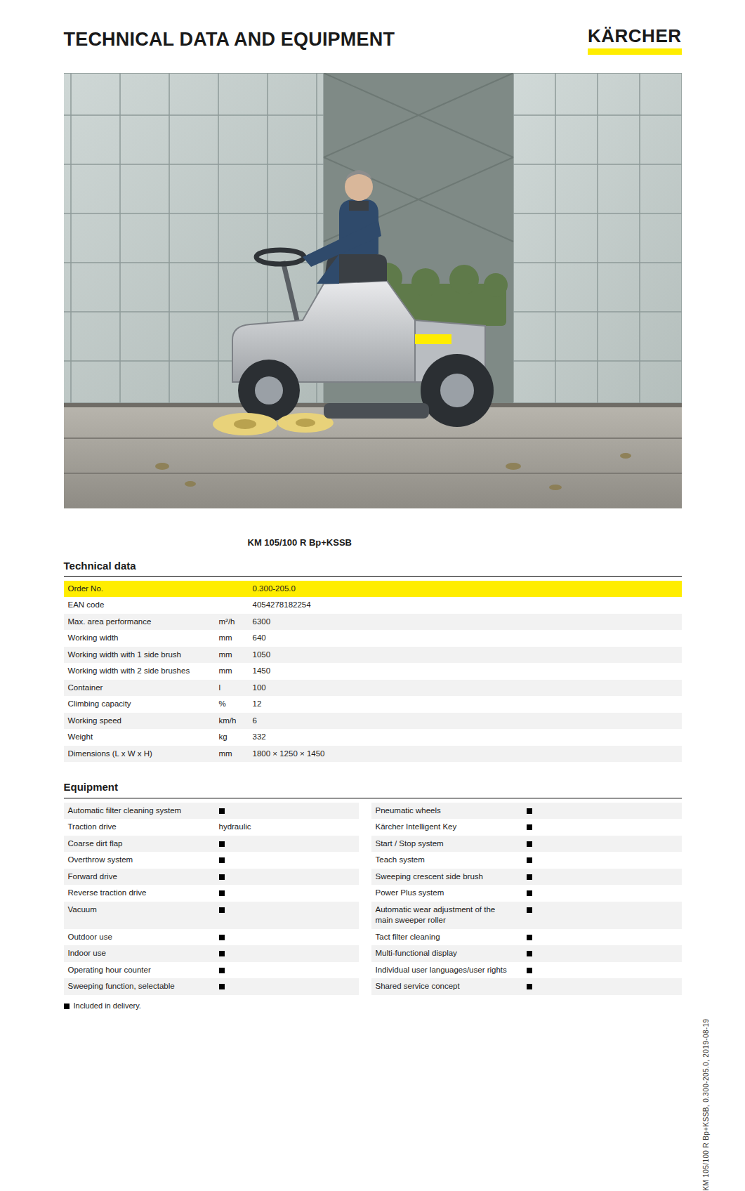Technical data and equipment
KÄRCHER
KM 105/100 R Bp+KSSB
Technical data
| Order No. | | 0.300-205.0 |
| EAN code | | 4054278182254 |
| Max. area performance | m²/h | 6300 |
| Working width | mm | 640 |
| Working width with 1 side brush | mm | 1050 |
| Working width with 2 side brushes | mm | 1450 |
| Container | l | 100 |
| Climbing capacity | % | 12 |
| Working speed | km/h | 6 |
| Weight | kg | 332 |
| Dimensions (L x W x H) | mm | 1800 × 1250 × 1450 |
Equipment
| Automatic filter cleaning system | | | Pneumatic wheels | |
| Traction drive | hydraulic | | Kärcher Intelligent Key | |
| Coarse dirt flap | | | Start / Stop system | |
| Overthrow system | | | Teach system | |
| Forward drive | | | Sweeping crescent side brush | |
| Reverse traction drive | | | Power Plus system | |
| Vacuum | | | Automatic wear adjustment of the main sweeper roller | |
| Outdoor use | | | Tact filter cleaning | |
| Indoor use | | | Multi-functional display | |
| Operating hour counter | | | Individual user languages/user rights | |
| Sweeping function, selectable | | | Shared service concept | |
Included in delivery.
KM 105/100 R Bp+KSSB, 0.300-205.0, 2019-08-19